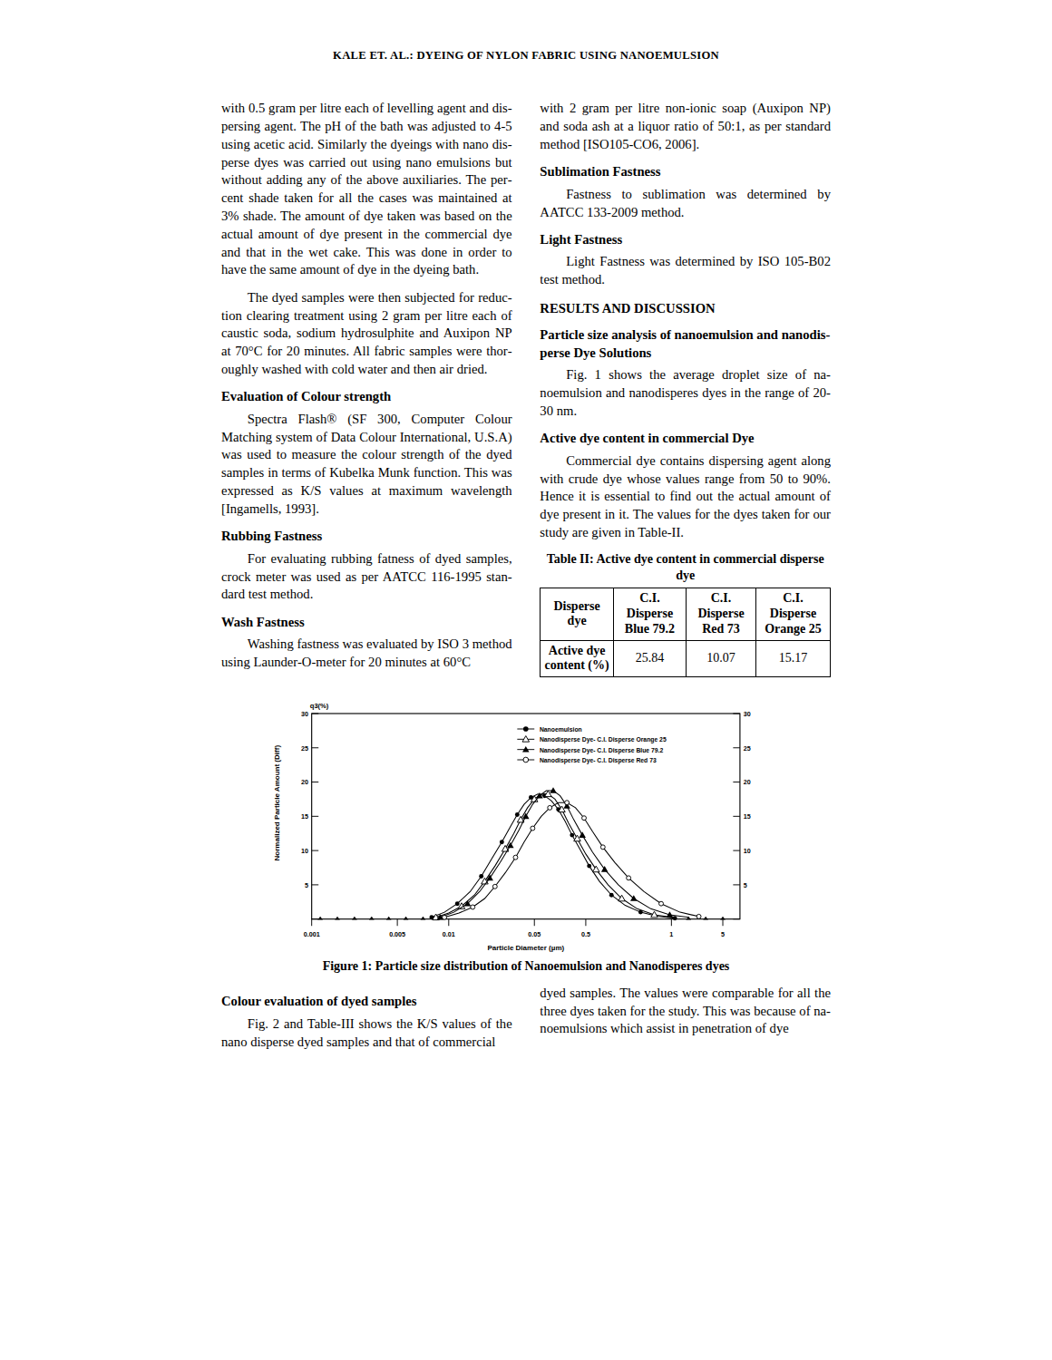KALE ET. AL.: DYEING OF NYLON FABRIC USING NANOEMULSION
with 0.5 gram per litre each of levelling agent and dispersing agent. The pH of the bath was adjusted to 4-5 using acetic acid. Similarly the dyeings with nano disperse dyes was carried out using nano emulsions but without adding any of the above auxiliaries. The percent shade taken for all the cases was maintained at 3% shade. The amount of dye taken was based on the actual amount of dye present in the commercial dye and that in the wet cake. This was done in order to have the same amount of dye in the dyeing bath.
The dyed samples were then subjected for reduction clearing treatment using 2 gram per litre each of caustic soda, sodium hydrosulphite and Auxipon NP at 70°C for 20 minutes. All fabric samples were thoroughly washed with cold water and then air dried.
Evaluation of Colour strength
Spectra Flash® (SF 300, Computer Colour Matching system of Data Colour International, U.S.A) was used to measure the colour strength of the dyed samples in terms of Kubelka Munk function. This was expressed as K/S values at maximum wavelength [Ingamells, 1993].
Rubbing Fastness
For evaluating rubbing fatness of dyed samples, crock meter was used as per AATCC 116-1995 standard test method.
Wash Fastness
Washing fastness was evaluated by ISO 3 method using Launder-O-meter for 20 minutes at 60°C
with 2 gram per litre non-ionic soap (Auxipon NP) and soda ash at a liquor ratio of 50:1, as per standard method [ISO105-CO6, 2006].
Sublimation Fastness
Fastness to sublimation was determined by AATCC 133-2009 method.
Light Fastness
Light Fastness was determined by ISO 105-B02 test method.
Results and Discussion
Particle size analysis of nanoemulsion and nanodisperse Dye Solutions
Fig. 1 shows the average droplet size of nanoemulsion and nanodisperes dyes in the range of 20-30 nm.
Active dye content in commercial Dye
Commercial dye contains dispersing agent along with crude dye whose values range from 50 to 90%. Hence it is essential to find out the actual amount of dye present in it. The values for the dyes taken for our study are given in Table-II.
Table II: Active dye content in commercial disperse dye
| Disperse dye | C.I. Disperse Blue 79.2 | C.I. Disperse Red 73 | C.I. Disperse Orange 25 |
| --- | --- | --- | --- |
| Active dye content (%) | 25.84 | 10.07 | 15.17 |
q3(%) 30 25 20 15 10 5 30 25 20 15 10 5 Normalized Particle Amount (Diff) 0.001 0.005 0.01 0.05 0.5 1 5 Particle Diameter (µm) Nanoemulsion Nanodisperse Dye- C.I. Disperse Orange 25 Nanodisperse Dye- C.I. Disperse Blue 79.2 Nanodisperse Dye- C.I. Disperse Red 73
Figure 1: Particle size distribution of Nanoemulsion and Nanodisperes dyes
Colour evaluation of dyed samples
Fig. 2 and Table-III shows the K/S values of the nano disperse dyed samples and that of commercial
dyed samples. The values were comparable for all the three dyes taken for the study. This was because of nanoemulsions which assist in penetration of dye